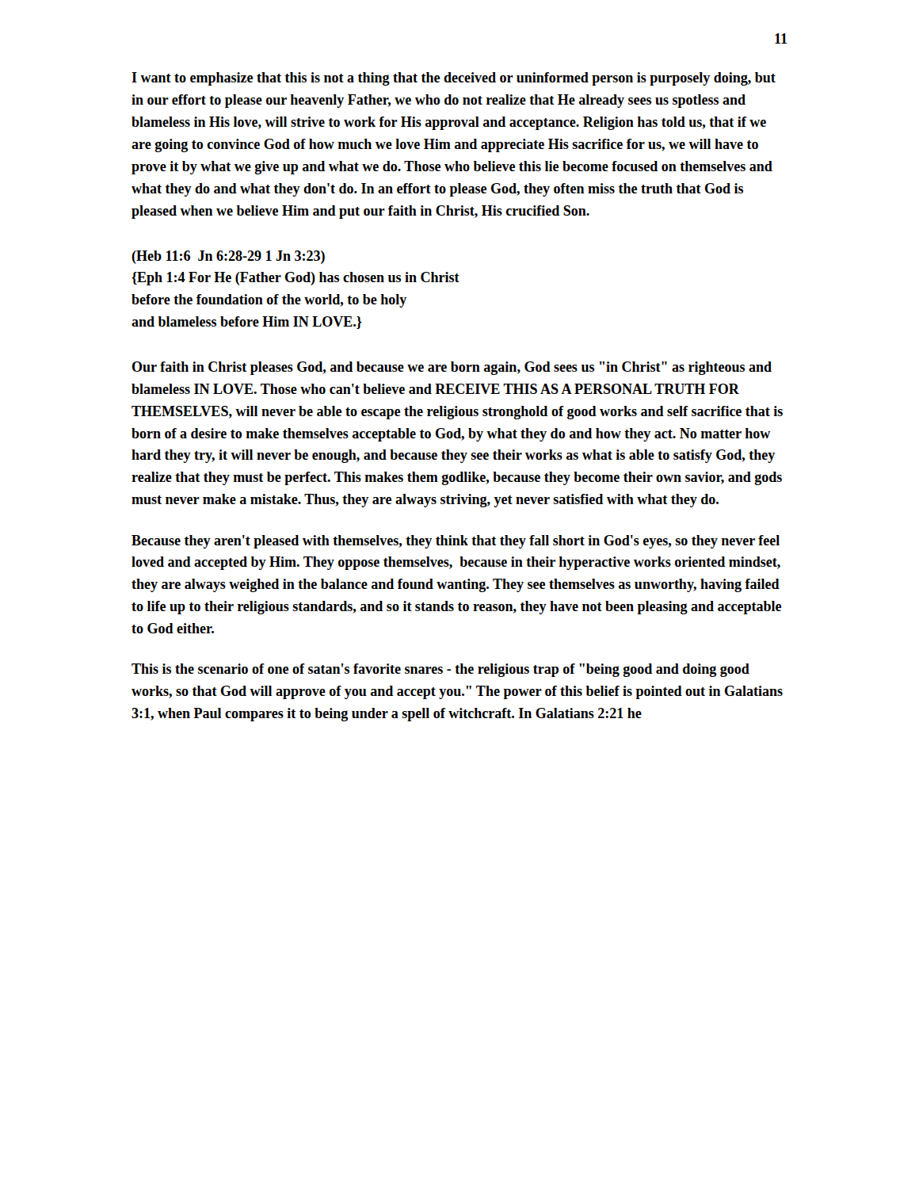11
I want to emphasize that this is not a thing that the deceived or uninformed person is purposely doing, but in our effort to please our heavenly Father, we who do not realize that He already sees us spotless and blameless in His love, will strive to work for His approval and acceptance. Religion has told us, that if we are going to convince God of how much we love Him and appreciate His sacrifice for us, we will have to prove it by what we give up and what we do. Those who believe this lie become focused on themselves and what they do and what they don't do. In an effort to please God, they often miss the truth that God is pleased when we believe Him and put our faith in Christ, His crucified Son.
(Heb 11:6 Jn 6:28-29 1 Jn 3:23)
{Eph 1:4 For He (Father God) has chosen us in Christ
before the foundation of the world, to be holy
and blameless before Him IN LOVE.}
Our faith in Christ pleases God, and because we are born again, God sees us "in Christ" as righteous and blameless IN LOVE. Those who can't believe and RECEIVE THIS AS A PERSONAL TRUTH FOR THEMSELVES, will never be able to escape the religious stronghold of good works and self sacrifice that is born of a desire to make themselves acceptable to God, by what they do and how they act. No matter how hard they try, it will never be enough, and because they see their works as what is able to satisfy God, they realize that they must be perfect. This makes them godlike, because they become their own savior, and gods must never make a mistake. Thus, they are always striving, yet never satisfied with what they do.
Because they aren't pleased with themselves, they think that they fall short in God's eyes, so they never feel loved and accepted by Him. They oppose themselves, because in their hyperactive works oriented mindset, they are always weighed in the balance and found wanting. They see themselves as unworthy, having failed to life up to their religious standards, and so it stands to reason, they have not been pleasing and acceptable to God either.
This is the scenario of one of satan's favorite snares - the religious trap of "being good and doing good works, so that God will approve of you and accept you." The power of this belief is pointed out in Galatians 3:1, when Paul compares it to being under a spell of witchcraft. In Galatians 2:21 he